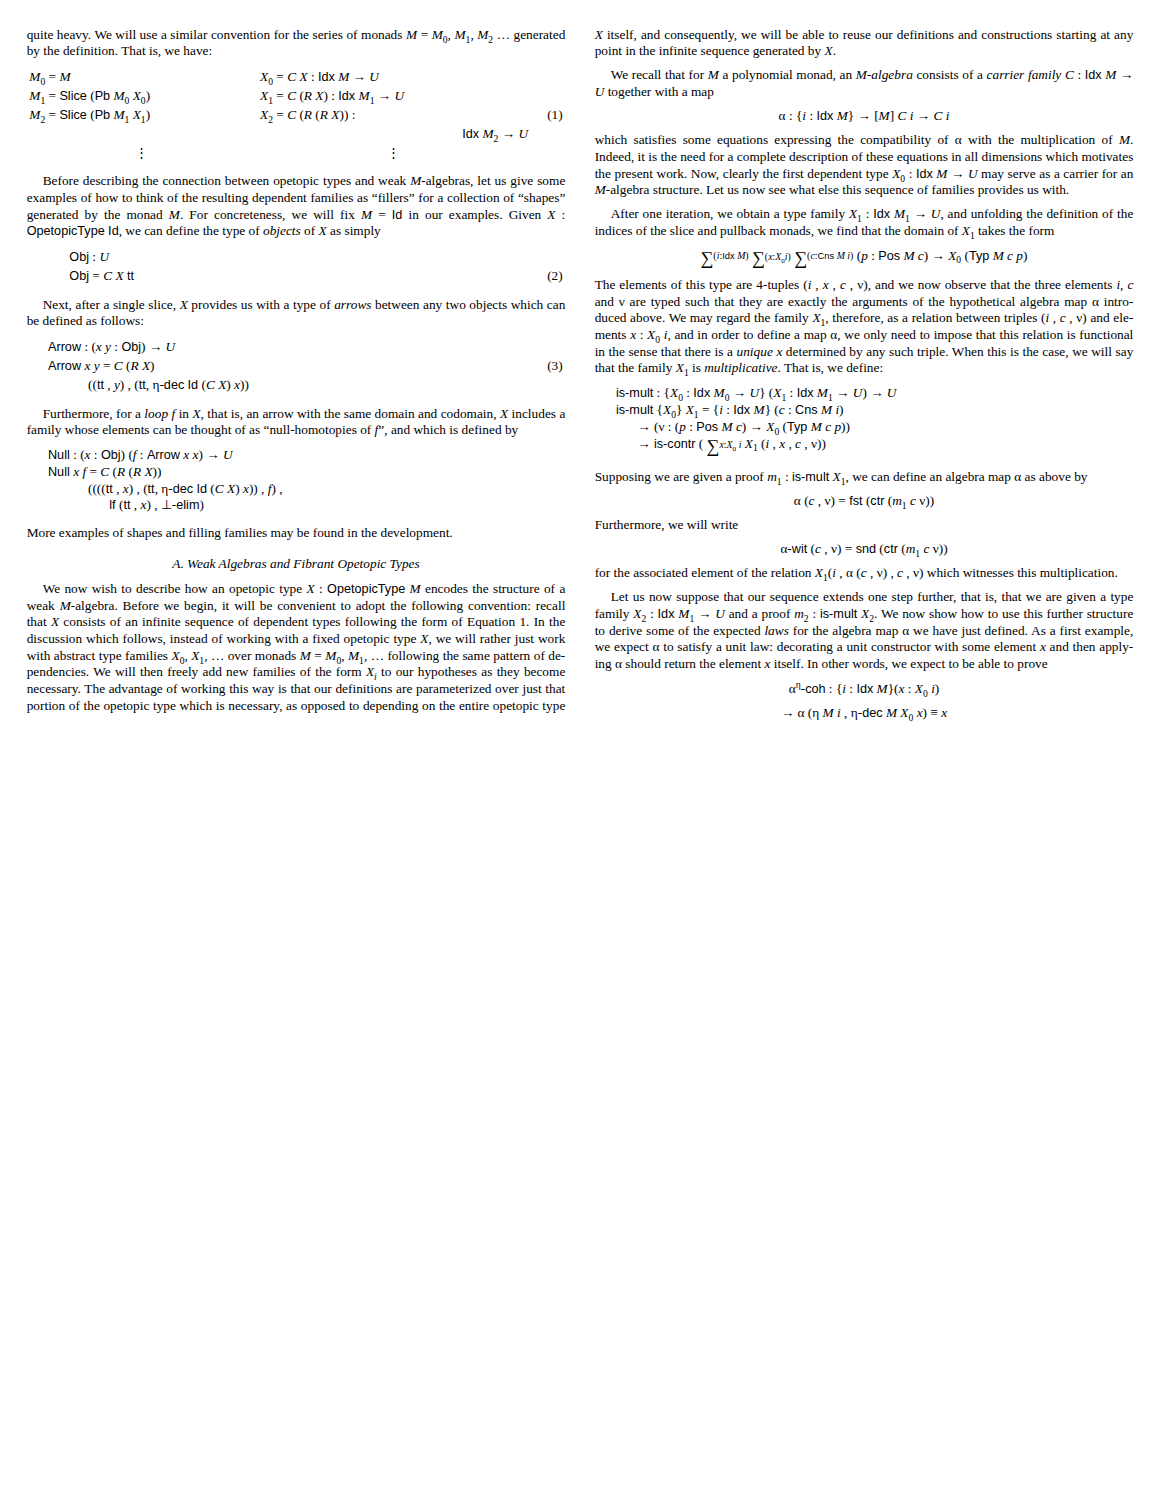quite heavy. We will use a similar convention for the series of monads M = M0, M1, M2 … generated by the definition. That is, we have:
| M 0 = M | X 0 = C X : Idx M → U | |
| M 1 = Slice ( Pb M 0 X 0 ) | X 1 = C ( R X ) : Idx M 1 → U | |
| M 2 = Slice ( Pb M 1 X 1 ) | X 2 = C ( R ( R X )) : | (1) |
| | Idx M 2 → U | |
| ⋮ | ⋮ | |
Before describing the connection between opetopic types and weak M-algebras, let us give some examples of how to think of the resulting dependent families as “fillers” for a collection of “shapes” generated by the monad M. For concreteness, we will fix M = Id in our examples. Given X : OpetopicType Id, we can define the type of objects of X as simply
| Obj : U | |
| Obj = C X tt | (2) |
Next, after a single slice, X provides us with a type of arrows between any two objects which can be defined as follows:
| Arrow : ( x y : Obj ) → U | |
| Arrow x y = C ( R X ) | (3) |
| (( tt , y ) , ( tt , η- dec Id ( C X ) x )) | |
Furthermore, for a loop f in X, that is, an arrow with the same domain and codomain, X includes a family whose elements can be thought of as “null-homotopies of f”, and which is defined by
Null : (x : Obj) (f : Arrow x x) → U Null x f = C (R (R X)) ((((tt , x) , (tt, η-dec Id (C X) x)) , f) , lf (tt , x) , ⊥-elim)
More examples of shapes and filling families may be found in the development.
A. Weak Algebras and Fibrant Opetopic Types
We now wish to describe how an opetopic type X : OpetopicType M encodes the structure of a weak M-algebra. Before we begin, it will be convenient to adopt the following convention: recall that X consists of an infinite sequence of dependent types following the form of Equation 1. In the discussion which follows, instead of working with a fixed opetopic type X, we will rather just work with abstract type families X0, X1, … over monads M = M0, M1, … following the same pattern of dependencies. We will then freely add new families of the form Xi to our hypotheses as they become necessary. The advantage of working this way is that our definitions are parameterized over just that portion of the opetopic type which is necessary, as opposed to depending on the entire opetopic type X itself, and consequently, we will be able to reuse our definitions and constructions starting at any point in the infinite sequence generated by X.
We recall that for M a polynomial monad, an M-algebra consists of a carrier family C : Idx M → U together with a map
α : {i : Idx M} → [M] C i → C i
which satisfies some equations expressing the compatibility of α with the multiplication of M. Indeed, it is the need for a complete description of these equations in all dimensions which motivates the present work. Now, clearly the first dependent type X0 : Idx M → U may serve as a carrier for an M-algebra structure. Let us now see what else this sequence of families provides us with.
After one iteration, we obtain a type family X1 : Idx M1 → U, and unfolding the definition of the indices of the slice and pullback monads, we find that the domain of X1 takes the form
∑(i:Idx M) ∑(x:X0i) ∑(c:Cns M i) (p : Pos M c) → X0 (Typ M c p)
The elements of this type are 4-tuples (i , x , c , ν), and we now observe that the three elements i, c and ν are typed such that they are exactly the arguments of the hypothetical algebra map α introduced above. We may regard the family X1, therefore, as a relation between triples (i , c , ν) and elements x : X0 i, and in order to define a map α, we only need to impose that this relation is functional in the sense that there is a unique x determined by any such triple. When this is the case, we will say that the family X1 is multiplicative. That is, we define:
is-mult : {X0 : Idx M0 → U} (X1 : Idx M1 → U) → U is-mult {X0} X1 = {i : Idx M} (c : Cns M i) → (ν : (p : Pos M c) → X0 (Typ M c p)) → is-contr ( ∑x:X0 i X1 (i , x , c , ν))
Supposing we are given a proof m1 : is-mult X1, we can define an algebra map α as above by
α (c , ν) = fst (ctr (m1 c ν))
Furthermore, we will write
α-wit (c , ν) = snd (ctr (m1 c ν))
for the associated element of the relation X1(i , α (c , ν) , c , ν) which witnesses this multiplication.
Let us now suppose that our sequence extends one step further, that is, that we are given a type family X2 : Idx M1 → U and a proof m2 : is-mult X2. We now show how to use this further structure to derive some of the expected laws for the algebra map α we have just defined. As a first example, we expect α to satisfy a unit law: decorating a unit constructor with some element x and then applying α should return the element x itself. In other words, we expect to be able to prove
αη-coh : {i : Idx M}(x : X0 i)
→ α (η M i , η-dec M X0 x) ≡ x